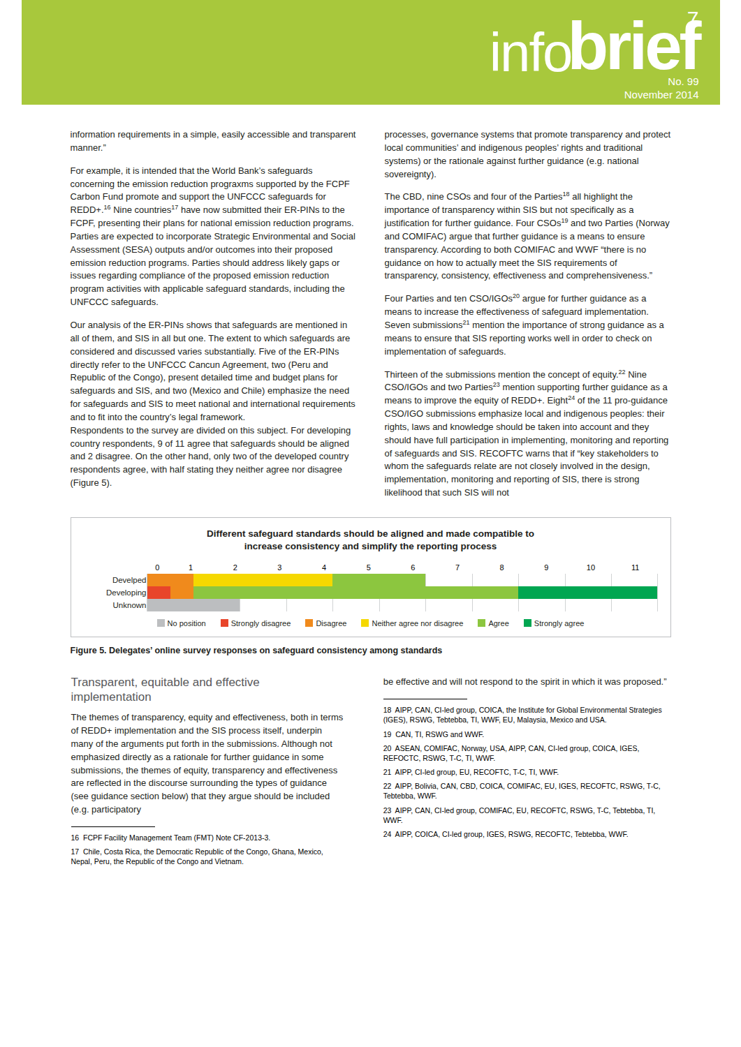7
info brief
No. 99
November 2014
information requirements in a simple, easily accessible and transparent manner.”
For example, it is intended that the World Bank’s safeguards concerning the emission reduction prograxms supported by the FCPF Carbon Fund promote and support the UNFCCC safeguards for REDD+.16 Nine countries17 have now submitted their ER-PINs to the FCPF, presenting their plans for national emission reduction programs. Parties are expected to incorporate Strategic Environmental and Social Assessment (SESA) outputs and/or outcomes into their proposed emission reduction programs. Parties should address likely gaps or issues regarding compliance of the proposed emission reduction program activities with applicable safeguard standards, including the UNFCCC safeguards.
Our analysis of the ER-PINs shows that safeguards are mentioned in all of them, and SIS in all but one. The extent to which safeguards are considered and discussed varies substantially. Five of the ER-PINs directly refer to the UNFCCC Cancun Agreement, two (Peru and Republic of the Congo), present detailed time and budget plans for safeguards and SIS, and two (Mexico and Chile) emphasize the need for safeguards and SIS to meet national and international requirements and to fit into the country’s legal framework.
Respondents to the survey are divided on this subject. For developing country respondents, 9 of 11 agree that safeguards should be aligned and 2 disagree. On the other hand, only two of the developed country respondents agree, with half stating they neither agree nor disagree (Figure 5).
processes, governance systems that promote transparency and protect local communities’ and indigenous peoples’ rights and traditional systems) or the rationale against further guidance (e.g. national sovereignty).
The CBD, nine CSOs and four of the Parties18 all highlight the importance of transparency within SIS but not specifically as a justification for further guidance. Four CSOs19 and two Parties (Norway and COMIFAC) argue that further guidance is a means to ensure transparency. According to both COMIFAC and WWF “there is no guidance on how to actually meet the SIS requirements of transparency, consistency, effectiveness and comprehensiveness.”
Four Parties and ten CSO/IGOs20 argue for further guidance as a means to increase the effectiveness of safeguard implementation. Seven submissions21 mention the importance of strong guidance as a means to ensure that SIS reporting works well in order to check on implementation of safeguards.
Thirteen of the submissions mention the concept of equity.22 Nine CSO/IGOs and two Parties23 mention supporting further guidance as a means to improve the equity of REDD+. Eight24 of the 11 pro-guidance CSO/IGO submissions emphasize local and indigenous peoples: their rights, laws and knowledge should be taken into account and they should have full participation in implementing, monitoring and reporting of safeguards and SIS. RECOFTC warns that if “key stakeholders to whom the safeguards relate are not closely involved in the design, implementation, monitoring and reporting of SIS, there is strong likelihood that such SIS will not
Different safeguard standards should be aligned and made compatible to
increase consistency and simplify the reporting process
| | / 0 / 1 / 2 / 3 / 4 / 5 / 6 / 7 / 8 / 9 / 10 / 11 / |
| Develped | |
| Developing | |
| Unknown | |
No position Strongly disagree Disagree Neither agree nor disagree Agree Strongly agree
Figure 5. Delegates’ online survey responses on safeguard consistency among standards
| Transparent, equitable and effective implementation The themes of transparency, equity and effectiveness, both in terms of REDD+ implementation and the SIS process itself, underpin many of the arguments put forth in the submissions. Although not emphasized directly as a rationale for further guidance in some submissions, the themes of equity, transparency and effectiveness are reflected in the discourse surrounding the types of guidance (see guidance section below) that they argue should be included (e.g. participatory 16 FCPF Facility Management Team (FMT) Note CF-2013-3. 17 Chile, Costa Rica, the Democratic Republic of the Congo, Ghana, Mexico, Nepal, Peru, the Republic of the Congo and Vietnam. | | be effective and will not respond to the spirit in which it was proposed.” 18 AIPP, CAN, CI-led group, COICA, the Institute for Global Environmental Strategies (IGES), RSWG, Tebtebba, TI, WWF, EU, Malaysia, Mexico and USA. 19 CAN, TI, RSWG and WWF. 20 ASEAN, COMIFAC, Norway, USA, AIPP, CAN, CI-led group, COICA, IGES, REFOCTC, RSWG, T-C, TI, WWF. 21 AIPP, CI-led group, EU, RECOFTC, T-C, TI, WWF. 22 AIPP, Bolivia, CAN, CBD, COICA, COMIFAC, EU, IGES, RECOFTC, RSWG, T-C, Tebtebba, WWF. 23 AIPP, CAN, CI-led group, COMIFAC, EU, RECOFTC, RSWG, T-C, Tebtebba, TI, WWF. 24 AIPP, COICA, CI-led group, IGES, RSWG, RECOFTC, Tebtebba, WWF. |